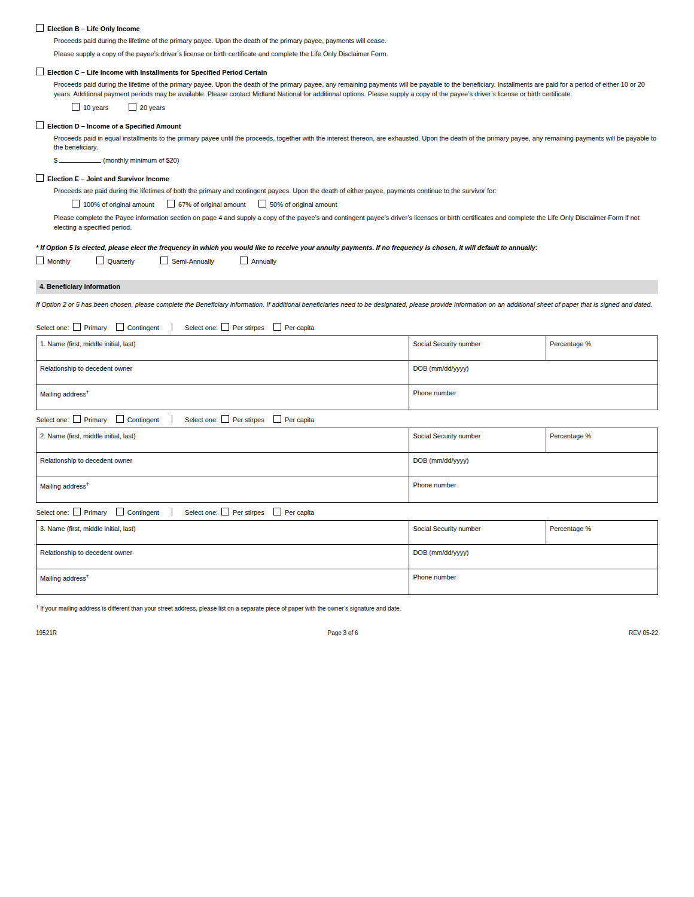Election B – Life Only Income
Proceeds paid during the lifetime of the primary payee. Upon the death of the primary payee, payments will cease.
Please supply a copy of the payee’s driver’s license or birth certificate and complete the Life Only Disclaimer Form.
Election C – Life Income with Installments for Specified Period Certain
Proceeds paid during the lifetime of the primary payee. Upon the death of the primary payee, any remaining payments will be payable to the beneficiary. Installments are paid for a period of either 10 or 20 years. Additional payment periods may be available. Please contact Midland National for additional options. Please supply a copy of the payee’s driver’s license or birth certificate.
10 years 20 years
Election D – Income of a Specified Amount
Proceeds paid in equal installments to the primary payee until the proceeds, together with the interest thereon, are exhausted. Upon the death of the primary payee, any remaining payments will be payable to the beneficiary.
$ (monthly minimum of $20)
Election E – Joint and Survivor Income
Proceeds are paid during the lifetimes of both the primary and contingent payees. Upon the death of either payee, payments continue to the survivor for:
100% of original amount 67% of original amount 50% of original amount
Please complete the Payee information section on page 4 and supply a copy of the payee’s and contingent payee’s driver’s licenses or birth certificates and complete the Life Only Disclaimer Form if not electing a specified period.
* If Option 5 is elected, please elect the frequency in which you would like to receive your annuity payments. If no frequency is chosen, it will default to annually:
Monthly Quarterly Semi-Annually Annually
4. Beneficiary information
If Option 2 or 5 has been chosen, please complete the Beneficiary information. If additional beneficiaries need to be designated, please provide information on an additional sheet of paper that is signed and dated.
| Select one: Primary Contingent Select one: Per stirpes Per capita |
| 1. Name (first, middle initial, last) | Social Security number | Percentage % |
| Relationship to decedent owner | DOB (mm/dd/yyyy) |
| Mailing address † | Phone number |
| Select one: Primary Contingent Select one: Per stirpes Per capita |
| 2. Name (first, middle initial, last) | Social Security number | Percentage % |
| Relationship to decedent owner | DOB (mm/dd/yyyy) |
| Mailing address † | Phone number |
| Select one: Primary Contingent Select one: Per stirpes Per capita |
| 3. Name (first, middle initial, last) | Social Security number | Percentage % |
| Relationship to decedent owner | DOB (mm/dd/yyyy) |
| Mailing address † | Phone number |
† If your mailing address is different than your street address, please list on a separate piece of paper with the owner’s signature and date.
19521R Page 3 of 6 REV 05-22